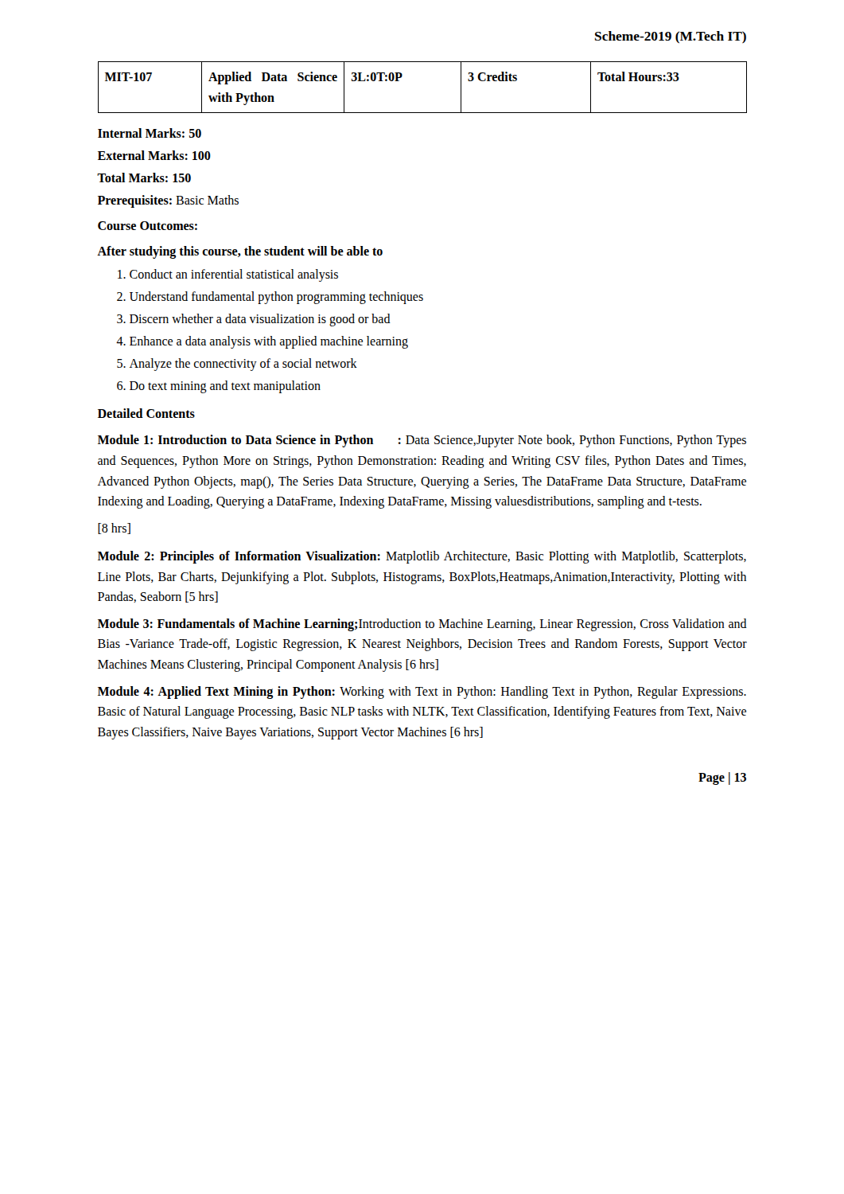Scheme-2019 (M.Tech IT)
| MIT-107 | Applied Data Science with Python | 3L:0T:0P | 3 Credits | Total Hours:33 |
Internal Marks: 50
External Marks: 100
Total Marks: 150
Prerequisites: Basic Maths
Course Outcomes:
After studying this course, the student will be able to
Conduct an inferential statistical analysis
Understand fundamental python programming techniques
Discern whether a data visualization is good or bad
Enhance a data analysis with applied machine learning
Analyze the connectivity of a social network
Do text mining and text manipulation
Detailed Contents
Module 1: Introduction to Data Science in Python : Data Science,Jupyter Note book, Python Functions, Python Types and Sequences, Python More on Strings, Python Demonstration: Reading and Writing CSV files, Python Dates and Times, Advanced Python Objects, map(), The Series Data Structure, Querying a Series, The DataFrame Data Structure, DataFrame Indexing and Loading, Querying a DataFrame, Indexing DataFrame, Missing valuesdistributions, sampling and t-tests.
[8 hrs]
Module 2: Principles of Information Visualization: Matplotlib Architecture, Basic Plotting with Matplotlib, Scatterplots, Line Plots, Bar Charts, Dejunkifying a Plot. Subplots, Histograms, BoxPlots,Heatmaps,Animation,Interactivity, Plotting with Pandas, Seaborn [5 hrs]
Module 3: Fundamentals of Machine Learning; Introduction to Machine Learning, Linear Regression, Cross Validation and Bias -Variance Trade-off, Logistic Regression, K Nearest Neighbors, Decision Trees and Random Forests, Support Vector Machines Means Clustering, Principal Component Analysis [6 hrs]
Module 4: Applied Text Mining in Python: Working with Text in Python: Handling Text in Python, Regular Expressions. Basic of Natural Language Processing, Basic NLP tasks with NLTK, Text Classification, Identifying Features from Text, Naive Bayes Classifiers, Naive Bayes Variations, Support Vector Machines [6 hrs]
Page | 13